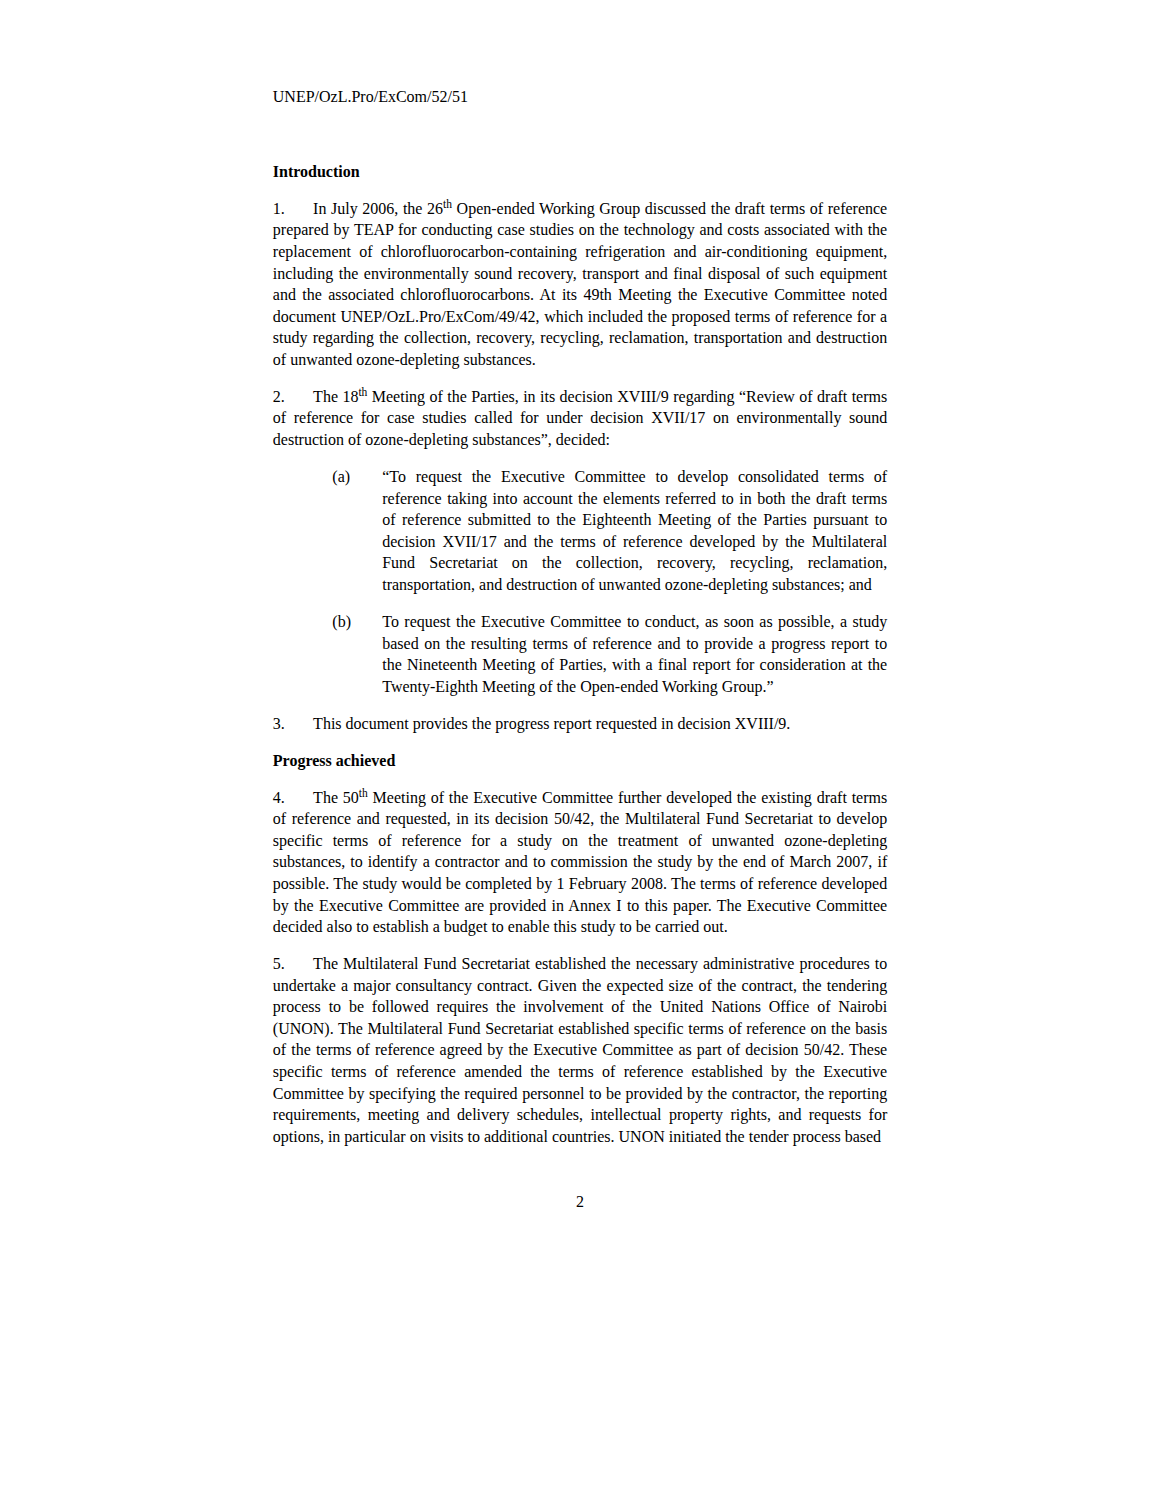UNEP/OzL.Pro/ExCom/52/51
Introduction
1. In July 2006, the 26th Open-ended Working Group discussed the draft terms of reference prepared by TEAP for conducting case studies on the technology and costs associated with the replacement of chlorofluorocarbon-containing refrigeration and air-conditioning equipment, including the environmentally sound recovery, transport and final disposal of such equipment and the associated chlorofluorocarbons. At its 49th Meeting the Executive Committee noted document UNEP/OzL.Pro/ExCom/49/42, which included the proposed terms of reference for a study regarding the collection, recovery, recycling, reclamation, transportation and destruction of unwanted ozone-depleting substances.
2. The 18th Meeting of the Parties, in its decision XVIII/9 regarding “Review of draft terms of reference for case studies called for under decision XVII/17 on environmentally sound destruction of ozone-depleting substances”, decided:
(a)
“To request the Executive Committee to develop consolidated terms of reference taking into account the elements referred to in both the draft terms of reference submitted to the Eighteenth Meeting of the Parties pursuant to decision XVII/17 and the terms of reference developed by the Multilateral Fund Secretariat on the collection, recovery, recycling, reclamation, transportation, and destruction of unwanted ozone-depleting substances; and
(b)
To request the Executive Committee to conduct, as soon as possible, a study based on the resulting terms of reference and to provide a progress report to the Nineteenth Meeting of Parties, with a final report for consideration at the Twenty-Eighth Meeting of the Open-ended Working Group.”
3. This document provides the progress report requested in decision XVIII/9.
Progress achieved
4. The 50th Meeting of the Executive Committee further developed the existing draft terms of reference and requested, in its decision 50/42, the Multilateral Fund Secretariat to develop specific terms of reference for a study on the treatment of unwanted ozone-depleting substances, to identify a contractor and to commission the study by the end of March 2007, if possible. The study would be completed by 1 February 2008. The terms of reference developed by the Executive Committee are provided in Annex I to this paper. The Executive Committee decided also to establish a budget to enable this study to be carried out.
5. The Multilateral Fund Secretariat established the necessary administrative procedures to undertake a major consultancy contract. Given the expected size of the contract, the tendering process to be followed requires the involvement of the United Nations Office of Nairobi (UNON). The Multilateral Fund Secretariat established specific terms of reference on the basis of the terms of reference agreed by the Executive Committee as part of decision 50/42. These specific terms of reference amended the terms of reference established by the Executive Committee by specifying the required personnel to be provided by the contractor, the reporting requirements, meeting and delivery schedules, intellectual property rights, and requests for options, in particular on visits to additional countries. UNON initiated the tender process based
2